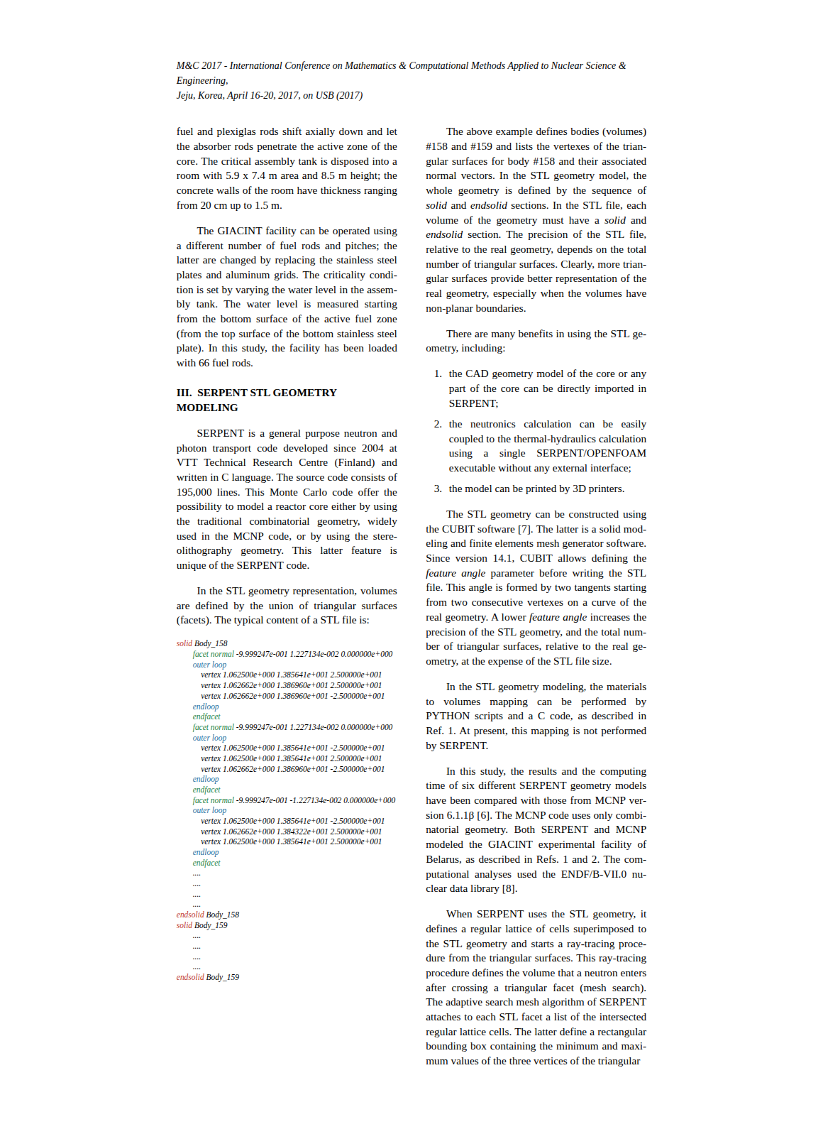M&C 2017 - International Conference on Mathematics & Computational Methods Applied to Nuclear Science & Engineering,
Jeju, Korea, April 16-20, 2017, on USB (2017)
fuel and plexiglas rods shift axially down and let the absorber rods penetrate the active zone of the core. The critical assembly tank is disposed into a room with 5.9 x 7.4 m area and 8.5 m height; the concrete walls of the room have thickness ranging from 20 cm up to 1.5 m.
The GIACINT facility can be operated using a different number of fuel rods and pitches; the latter are changed by replacing the stainless steel plates and aluminum grids. The criticality condition is set by varying the water level in the assembly tank. The water level is measured starting from the bottom surface of the active fuel zone (from the top surface of the bottom stainless steel plate). In this study, the facility has been loaded with 66 fuel rods.
III. SERPENT STL GEOMETRY MODELING
SERPENT is a general purpose neutron and photon transport code developed since 2004 at VTT Technical Research Centre (Finland) and written in C language. The source code consists of 195,000 lines. This Monte Carlo code offer the possibility to model a reactor core either by using the traditional combinatorial geometry, widely used in the MCNP code, or by using the stereolithography geometry. This latter feature is unique of the SERPENT code.
In the STL geometry representation, volumes are defined by the union of triangular surfaces (facets). The typical content of a STL file is:
solid Body_158 facet normal -9.999247e-001 1.227134e-002 0.000000e+000 outer loop vertex 1.062500e+000 1.385641e+001 2.500000e+001 vertex 1.062662e+000 1.386960e+001 2.500000e+001 vertex 1.062662e+000 1.386960e+001 -2.500000e+001 endloop endfacet facet normal -9.999247e-001 1.227134e-002 0.000000e+000 outer loop vertex 1.062500e+000 1.385641e+001 -2.500000e+001 vertex 1.062500e+000 1.385641e+001 2.500000e+001 vertex 1.062662e+000 1.386960e+001 -2.500000e+001 endloop endfacet facet normal -9.999247e-001 -1.227134e-002 0.000000e+000 outer loop vertex 1.062500e+000 1.385641e+001 -2.500000e+001 vertex 1.062662e+000 1.384322e+001 2.500000e+001 vertex 1.062500e+000 1.385641e+001 2.500000e+001 endloop endfacet .... .... .... .... endsolid Body_158 solid Body_159 .... .... .... .... endsolid Body_159
The above example defines bodies (volumes) #158 and #159 and lists the vertexes of the triangular surfaces for body #158 and their associated normal vectors. In the STL geometry model, the whole geometry is defined by the sequence of solid and endsolid sections. In the STL file, each volume of the geometry must have a solid and endsolid section. The precision of the STL file, relative to the real geometry, depends on the total number of triangular surfaces. Clearly, more triangular surfaces provide better representation of the real geometry, especially when the volumes have non-planar boundaries.
There are many benefits in using the STL geometry, including:
the CAD geometry model of the core or any part of the core can be directly imported in SERPENT;
the neutronics calculation can be easily coupled to the thermal-hydraulics calculation using a single SERPENT/OPENFOAM executable without any external interface;
the model can be printed by 3D printers.
The STL geometry can be constructed using the CUBIT software [7]. The latter is a solid modeling and finite elements mesh generator software. Since version 14.1, CUBIT allows defining the feature angle parameter before writing the STL file. This angle is formed by two tangents starting from two consecutive vertexes on a curve of the real geometry. A lower feature angle increases the precision of the STL geometry, and the total number of triangular surfaces, relative to the real geometry, at the expense of the STL file size.
In the STL geometry modeling, the materials to volumes mapping can be performed by PYTHON scripts and a C code, as described in Ref. 1. At present, this mapping is not performed by SERPENT.
In this study, the results and the computing time of six different SERPENT geometry models have been compared with those from MCNP version 6.1.1β [6]. The MCNP code uses only combinatorial geometry. Both SERPENT and MCNP modeled the GIACINT experimental facility of Belarus, as described in Refs. 1 and 2. The computational analyses used the ENDF/B-VII.0 nuclear data library [8].
When SERPENT uses the STL geometry, it defines a regular lattice of cells superimposed to the STL geometry and starts a ray-tracing procedure from the triangular surfaces. This ray-tracing procedure defines the volume that a neutron enters after crossing a triangular facet (mesh search). The adaptive search mesh algorithm of SERPENT attaches to each STL facet a list of the intersected regular lattice cells. The latter define a rectangular bounding box containing the minimum and maximum values of the three vertices of the triangular